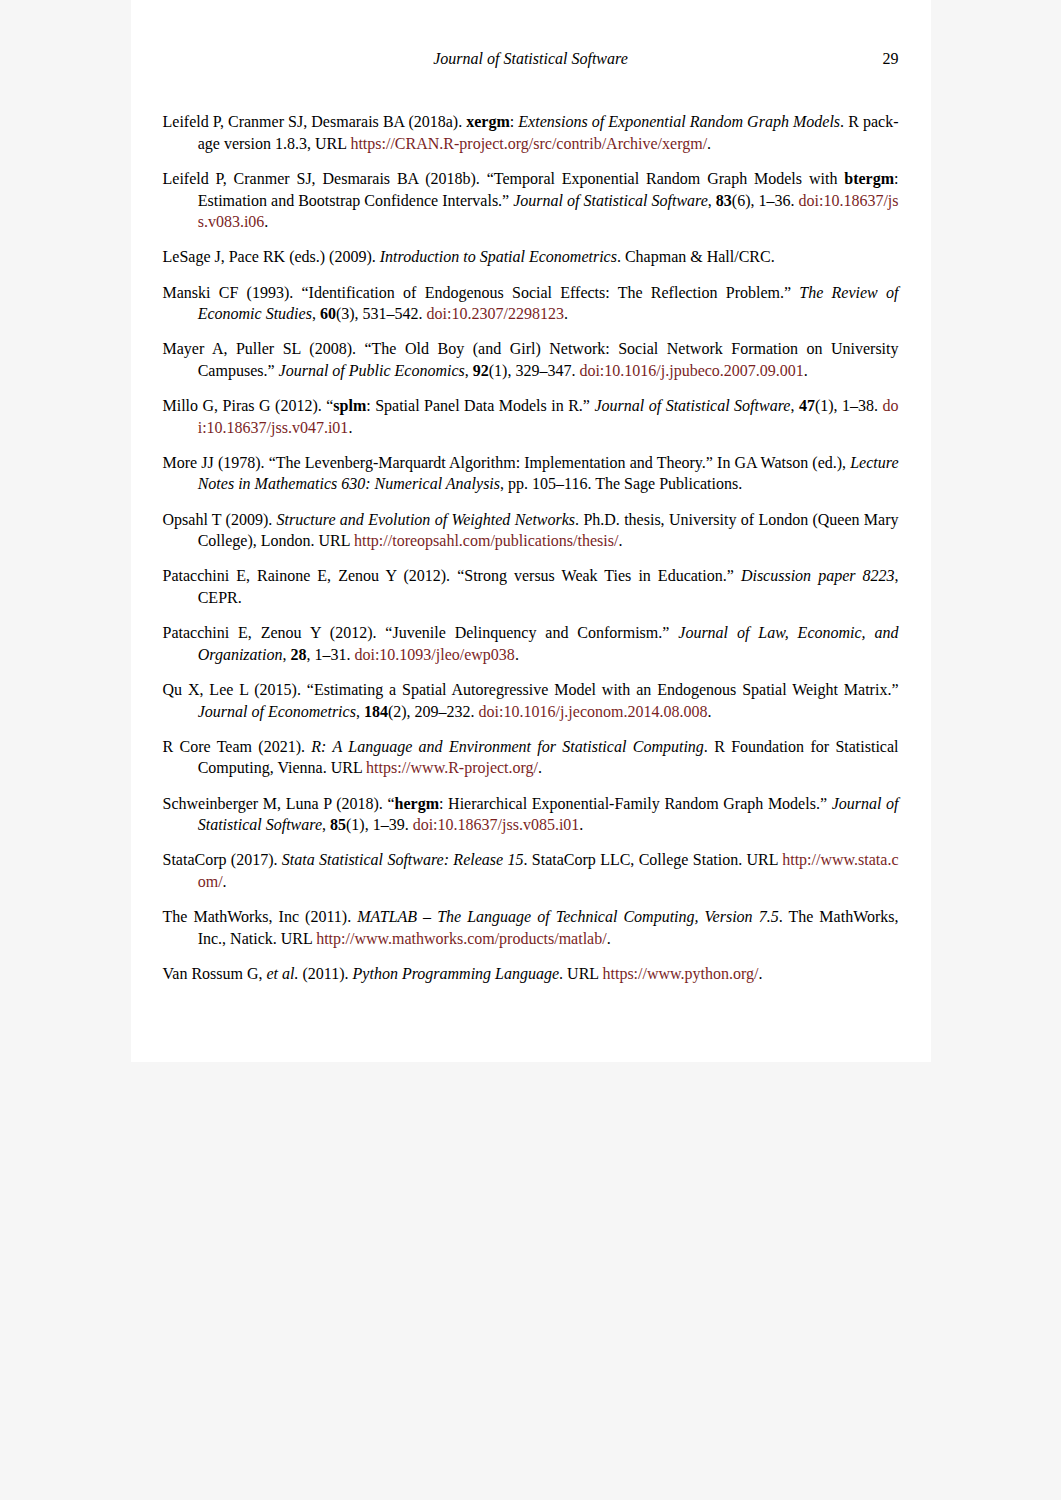Journal of Statistical Software 29
Leifeld P, Cranmer SJ, Desmarais BA (2018a). xergm: Extensions of Exponential Random Graph Models. R package version 1.8.3, URL https://CRAN.R-project.org/src/contrib/Archive/xergm/.
Leifeld P, Cranmer SJ, Desmarais BA (2018b). “Temporal Exponential Random Graph Models with btergm: Estimation and Bootstrap Confidence Intervals.” Journal of Statistical Software, 83(6), 1–36. doi:10.18637/jss.v083.i06.
LeSage J, Pace RK (eds.) (2009). Introduction to Spatial Econometrics. Chapman & Hall/CRC.
Manski CF (1993). “Identification of Endogenous Social Effects: The Reflection Problem.” The Review of Economic Studies, 60(3), 531–542. doi:10.2307/2298123.
Mayer A, Puller SL (2008). “The Old Boy (and Girl) Network: Social Network Formation on University Campuses.” Journal of Public Economics, 92(1), 329–347. doi:10.1016/j.jpubeco.2007.09.001.
Millo G, Piras G (2012). “splm: Spatial Panel Data Models in R.” Journal of Statistical Software, 47(1), 1–38. doi:10.18637/jss.v047.i01.
More JJ (1978). “The Levenberg-Marquardt Algorithm: Implementation and Theory.” In GA Watson (ed.), Lecture Notes in Mathematics 630: Numerical Analysis, pp. 105–116. The Sage Publications.
Opsahl T (2009). Structure and Evolution of Weighted Networks. Ph.D. thesis, University of London (Queen Mary College), London. URL http://toreopsahl.com/publications/thesis/.
Patacchini E, Rainone E, Zenou Y (2012). “Strong versus Weak Ties in Education.” Discussion paper 8223, CEPR.
Patacchini E, Zenou Y (2012). “Juvenile Delinquency and Conformism.” Journal of Law, Economic, and Organization, 28, 1–31. doi:10.1093/jleo/ewp038.
Qu X, Lee L (2015). “Estimating a Spatial Autoregressive Model with an Endogenous Spatial Weight Matrix.” Journal of Econometrics, 184(2), 209–232. doi:10.1016/j.jeconom.2014.08.008.
R Core Team (2021). R: A Language and Environment for Statistical Computing. R Foundation for Statistical Computing, Vienna. URL https://www.R-project.org/.
Schweinberger M, Luna P (2018). “hergm: Hierarchical Exponential-Family Random Graph Models.” Journal of Statistical Software, 85(1), 1–39. doi:10.18637/jss.v085.i01.
StataCorp (2017). Stata Statistical Software: Release 15. StataCorp LLC, College Station. URL http://www.stata.com/.
The MathWorks, Inc (2011). MATLAB – The Language of Technical Computing, Version 7.5. The MathWorks, Inc., Natick. URL http://www.mathworks.com/products/matlab/.
Van Rossum G, et al. (2011). Python Programming Language. URL https://www.python.org/.